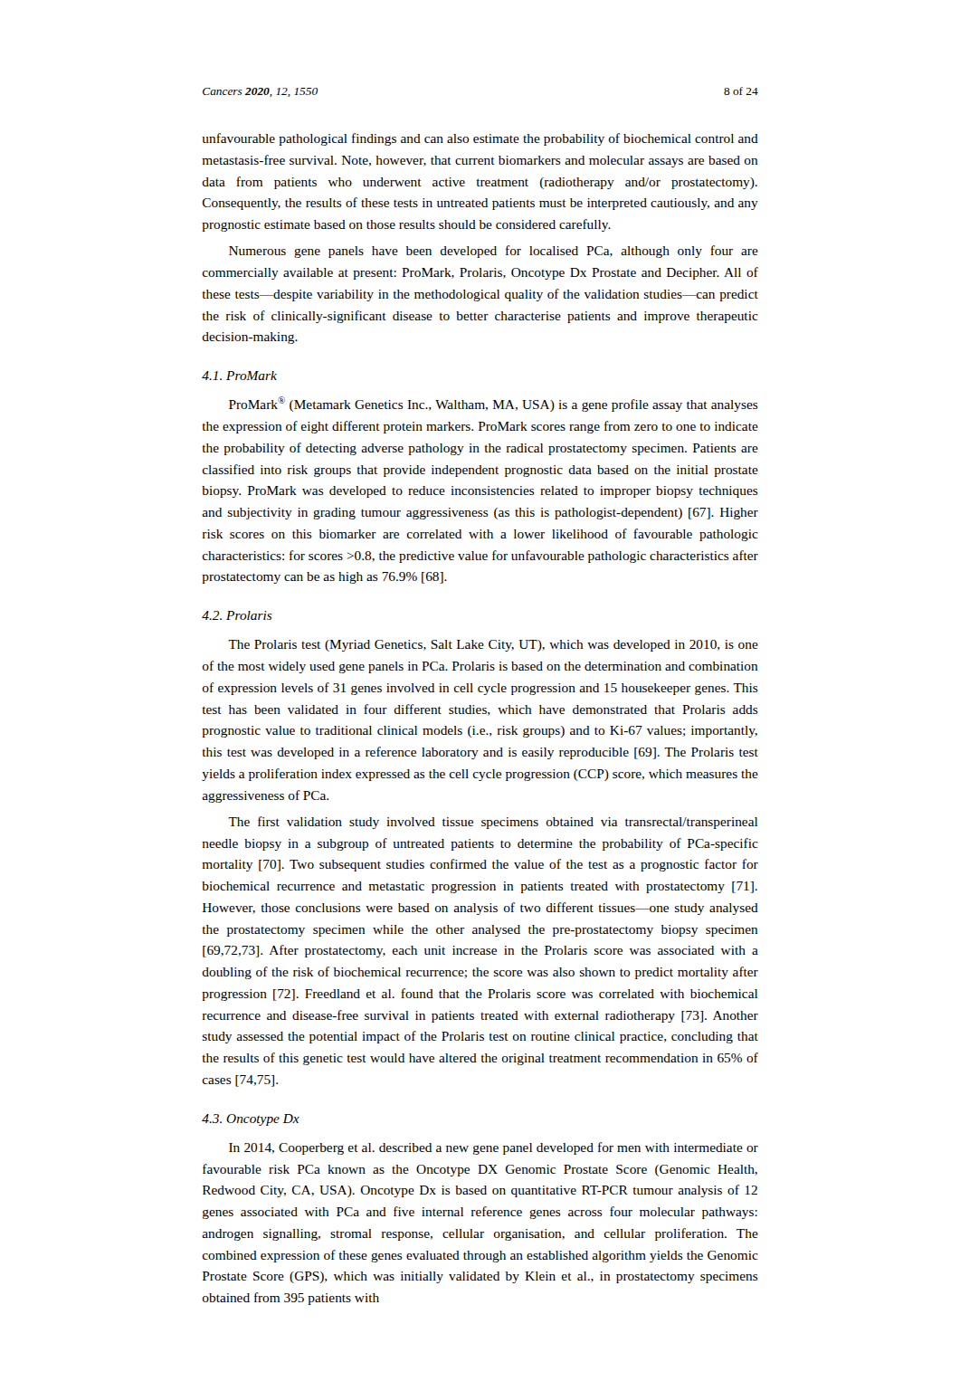Cancers 2020, 12, 1550
8 of 24
unfavourable pathological findings and can also estimate the probability of biochemical control and metastasis-free survival. Note, however, that current biomarkers and molecular assays are based on data from patients who underwent active treatment (radiotherapy and/or prostatectomy). Consequently, the results of these tests in untreated patients must be interpreted cautiously, and any prognostic estimate based on those results should be considered carefully.
Numerous gene panels have been developed for localised PCa, although only four are commercially available at present: ProMark, Prolaris, Oncotype Dx Prostate and Decipher. All of these tests—despite variability in the methodological quality of the validation studies—can predict the risk of clinically-significant disease to better characterise patients and improve therapeutic decision-making.
4.1. ProMark
ProMark® (Metamark Genetics Inc., Waltham, MA, USA) is a gene profile assay that analyses the expression of eight different protein markers. ProMark scores range from zero to one to indicate the probability of detecting adverse pathology in the radical prostatectomy specimen. Patients are classified into risk groups that provide independent prognostic data based on the initial prostate biopsy. ProMark was developed to reduce inconsistencies related to improper biopsy techniques and subjectivity in grading tumour aggressiveness (as this is pathologist-dependent) [67]. Higher risk scores on this biomarker are correlated with a lower likelihood of favourable pathologic characteristics: for scores >0.8, the predictive value for unfavourable pathologic characteristics after prostatectomy can be as high as 76.9% [68].
4.2. Prolaris
The Prolaris test (Myriad Genetics, Salt Lake City, UT), which was developed in 2010, is one of the most widely used gene panels in PCa. Prolaris is based on the determination and combination of expression levels of 31 genes involved in cell cycle progression and 15 housekeeper genes. This test has been validated in four different studies, which have demonstrated that Prolaris adds prognostic value to traditional clinical models (i.e., risk groups) and to Ki-67 values; importantly, this test was developed in a reference laboratory and is easily reproducible [69]. The Prolaris test yields a proliferation index expressed as the cell cycle progression (CCP) score, which measures the aggressiveness of PCa.
The first validation study involved tissue specimens obtained via transrectal/transperineal needle biopsy in a subgroup of untreated patients to determine the probability of PCa-specific mortality [70]. Two subsequent studies confirmed the value of the test as a prognostic factor for biochemical recurrence and metastatic progression in patients treated with prostatectomy [71]. However, those conclusions were based on analysis of two different tissues—one study analysed the prostatectomy specimen while the other analysed the pre-prostatectomy biopsy specimen [69,72,73]. After prostatectomy, each unit increase in the Prolaris score was associated with a doubling of the risk of biochemical recurrence; the score was also shown to predict mortality after progression [72]. Freedland et al. found that the Prolaris score was correlated with biochemical recurrence and disease-free survival in patients treated with external radiotherapy [73]. Another study assessed the potential impact of the Prolaris test on routine clinical practice, concluding that the results of this genetic test would have altered the original treatment recommendation in 65% of cases [74,75].
4.3. Oncotype Dx
In 2014, Cooperberg et al. described a new gene panel developed for men with intermediate or favourable risk PCa known as the Oncotype DX Genomic Prostate Score (Genomic Health, Redwood City, CA, USA). Oncotype Dx is based on quantitative RT-PCR tumour analysis of 12 genes associated with PCa and five internal reference genes across four molecular pathways: androgen signalling, stromal response, cellular organisation, and cellular proliferation. The combined expression of these genes evaluated through an established algorithm yields the Genomic Prostate Score (GPS), which was initially validated by Klein et al., in prostatectomy specimens obtained from 395 patients with